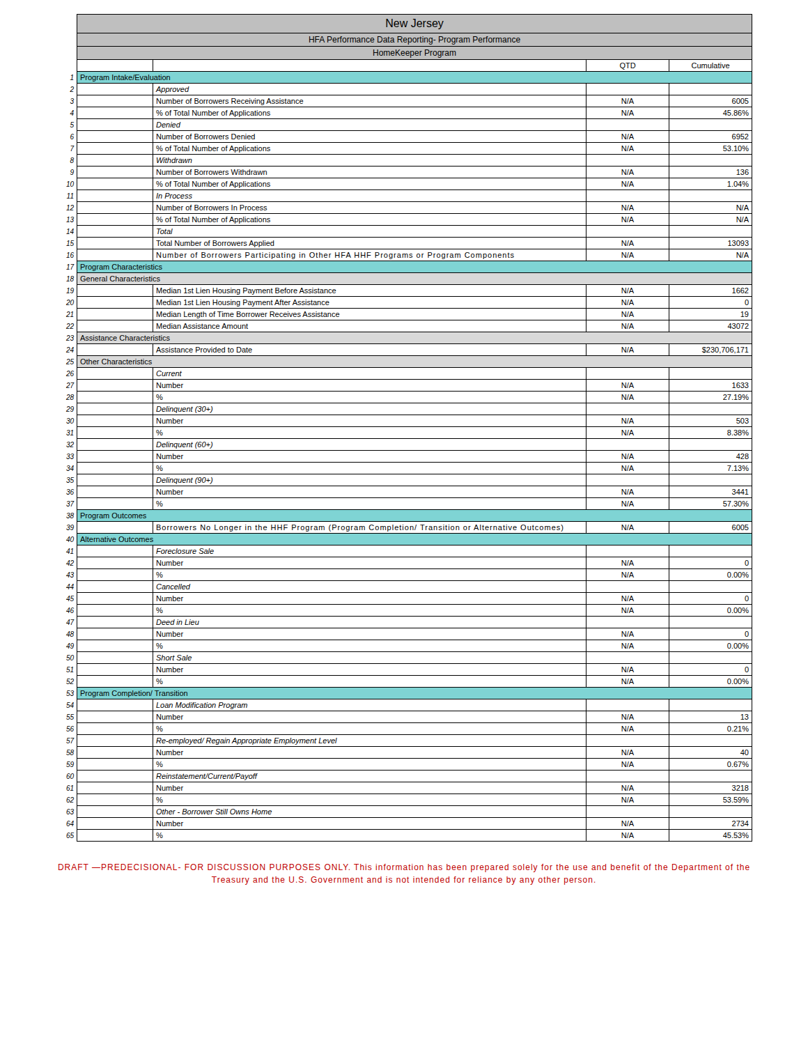| | New Jersey |
| | HFA Performance Data Reporting- Program Performance |
| | HomeKeeper Program |
| | | | QTD | Cumulative |
| 1 | Program Intake/Evaluation |
| 2 | | Approved | | |
| 3 | | Number of Borrowers Receiving Assistance | N/A | 6005 |
| 4 | | % of Total Number of Applications | N/A | 45.86% |
| 5 | | Denied | | |
| 6 | | Number of Borrowers Denied | N/A | 6952 |
| 7 | | % of Total Number of Applications | N/A | 53.10% |
| 8 | | Withdrawn | | |
| 9 | | Number of Borrowers Withdrawn | N/A | 136 |
| 10 | | % of Total Number of Applications | N/A | 1.04% |
| 11 | | In Process | | |
| 12 | | Number of Borrowers In Process | N/A | N/A |
| 13 | | % of Total Number of Applications | N/A | N/A |
| 14 | | Total | | |
| 15 | | Total Number of Borrowers Applied | N/A | 13093 |
| 16 | | Number of Borrowers Participating in Other HFA HHF Programs or Program Components | N/A | N/A |
| 17 | Program Characteristics |
| 18 | General Characteristics |
| 19 | | Median 1st Lien Housing Payment Before Assistance | N/A | 1662 |
| 20 | | Median 1st Lien Housing Payment After Assistance | N/A | 0 |
| 21 | | Median Length of Time Borrower Receives Assistance | N/A | 19 |
| 22 | | Median Assistance Amount | N/A | 43072 |
| 23 | Assistance Characteristics |
| 24 | | Assistance Provided to Date | N/A | $230,706,171 |
| 25 | Other Characteristics |
| 26 | | Current | | |
| 27 | | Number | N/A | 1633 |
| 28 | | % | N/A | 27.19% |
| 29 | | Delinquent (30+) | | |
| 30 | | Number | N/A | 503 |
| 31 | | % | N/A | 8.38% |
| 32 | | Delinquent (60+) | | |
| 33 | | Number | N/A | 428 |
| 34 | | % | N/A | 7.13% |
| 35 | | Delinquent (90+) | | |
| 36 | | Number | N/A | 3441 |
| 37 | | % | N/A | 57.30% |
| 38 | Program Outcomes |
| 39 | | Borrowers No Longer in the HHF Program (Program Completion/ Transition or Alternative Outcomes) | N/A | 6005 |
| 40 | Alternative Outcomes |
| 41 | | Foreclosure Sale | | |
| 42 | | Number | N/A | 0 |
| 43 | | % | N/A | 0.00% |
| 44 | | Cancelled | | |
| 45 | | Number | N/A | 0 |
| 46 | | % | N/A | 0.00% |
| 47 | | Deed in Lieu | | |
| 48 | | Number | N/A | 0 |
| 49 | | % | N/A | 0.00% |
| 50 | | Short Sale | | |
| 51 | | Number | N/A | 0 |
| 52 | | % | N/A | 0.00% |
| 53 | Program Completion/ Transition |
| 54 | | Loan Modification Program | | |
| 55 | | Number | N/A | 13 |
| 56 | | % | N/A | 0.21% |
| 57 | | Re-employed/ Regain Appropriate Employment Level | | |
| 58 | | Number | N/A | 40 |
| 59 | | % | N/A | 0.67% |
| 60 | | Reinstatement/Current/Payoff | | |
| 61 | | Number | N/A | 3218 |
| 62 | | % | N/A | 53.59% |
| 63 | | Other - Borrower Still Owns Home | | |
| 64 | | Number | N/A | 2734 |
| 65 | | % | N/A | 45.53% |
DRAFT —PREDECISIONAL- FOR DISCUSSION PURPOSES ONLY. This information has been prepared solely for the use and benefit of the Department of the Treasury and the U.S. Government and is not intended for reliance by any other person.